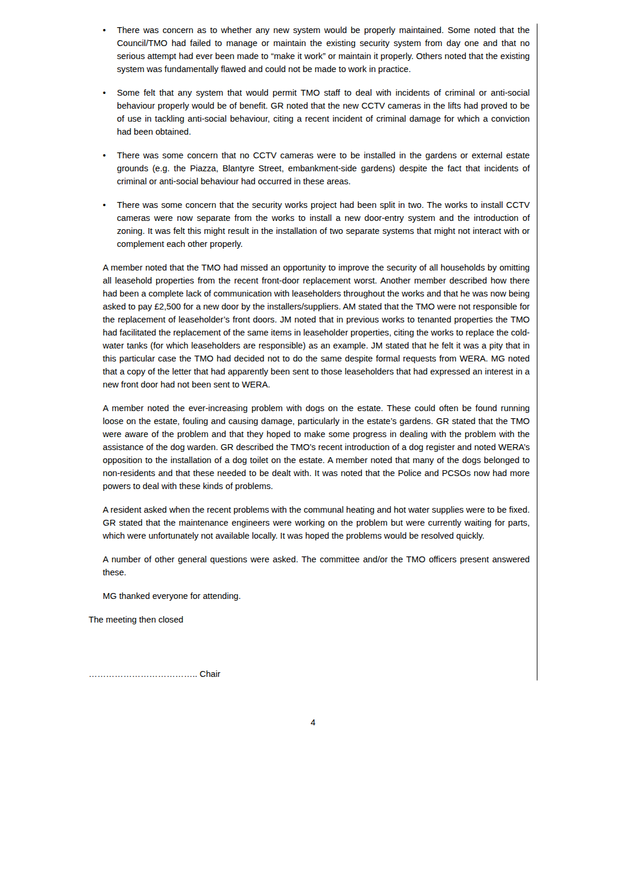There was concern as to whether any new system would be properly maintained. Some noted that the Council/TMO had failed to manage or maintain the existing security system from day one and that no serious attempt had ever been made to “make it work” or maintain it properly. Others noted that the existing system was fundamentally flawed and could not be made to work in practice.
Some felt that any system that would permit TMO staff to deal with incidents of criminal or anti-social behaviour properly would be of benefit. GR noted that the new CCTV cameras in the lifts had proved to be of use in tackling anti-social behaviour, citing a recent incident of criminal damage for which a conviction had been obtained.
There was some concern that no CCTV cameras were to be installed in the gardens or external estate grounds (e.g. the Piazza, Blantyre Street, embankment-side gardens) despite the fact that incidents of criminal or anti-social behaviour had occurred in these areas.
There was some concern that the security works project had been split in two. The works to install CCTV cameras were now separate from the works to install a new door-entry system and the introduction of zoning. It was felt this might result in the installation of two separate systems that might not interact with or complement each other properly.
A member noted that the TMO had missed an opportunity to improve the security of all households by omitting all leasehold properties from the recent front-door replacement worst. Another member described how there had been a complete lack of communication with leaseholders throughout the works and that he was now being asked to pay £2,500 for a new door by the installers/suppliers. AM stated that the TMO were not responsible for the replacement of leaseholder’s front doors. JM noted that in previous works to tenanted properties the TMO had facilitated the replacement of the same items in leaseholder properties, citing the works to replace the cold-water tanks (for which leaseholders are responsible) as an example. JM stated that he felt it was a pity that in this particular case the TMO had decided not to do the same despite formal requests from WERA. MG noted that a copy of the letter that had apparently been sent to those leaseholders that had expressed an interest in a new front door had not been sent to WERA.
A member noted the ever-increasing problem with dogs on the estate. These could often be found running loose on the estate, fouling and causing damage, particularly in the estate’s gardens. GR stated that the TMO were aware of the problem and that they hoped to make some progress in dealing with the problem with the assistance of the dog warden. GR described the TMO’s recent introduction of a dog register and noted WERA’s opposition to the installation of a dog toilet on the estate. A member noted that many of the dogs belonged to non-residents and that these needed to be dealt with. It was noted that the Police and PCSOs now had more powers to deal with these kinds of problems.
A resident asked when the recent problems with the communal heating and hot water supplies were to be fixed. GR stated that the maintenance engineers were working on the problem but were currently waiting for parts, which were unfortunately not available locally. It was hoped the problems would be resolved quickly.
A number of other general questions were asked. The committee and/or the TMO officers present answered these.
MG thanked everyone for attending.
The meeting then closed
……………………………….. Chair
4